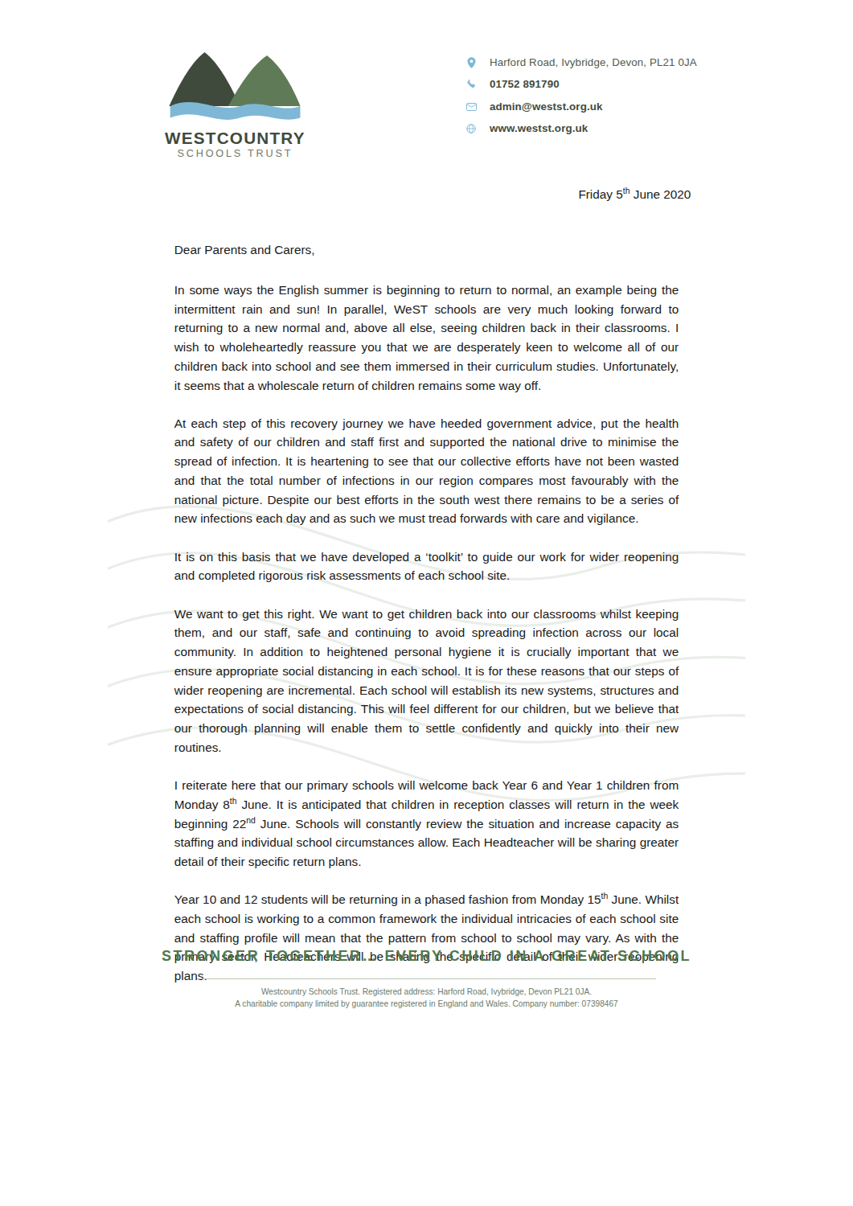WESTCOUNTRY
SCHOOLS TRUST
| | Harford Road, Ivybridge, Devon, PL21 0JA |
| | 01752 891790 |
| | admin@westst.org.uk |
| | www.westst.org.uk |
Friday 5th June 2020
Dear Parents and Carers,
In some ways the English summer is beginning to return to normal, an example being the intermittent rain and sun! In parallel, WeST schools are very much looking forward to returning to a new normal and, above all else, seeing children back in their classrooms. I wish to wholeheartedly reassure you that we are desperately keen to welcome all of our children back into school and see them immersed in their curriculum studies. Unfortunately, it seems that a wholescale return of children remains some way off.
At each step of this recovery journey we have heeded government advice, put the health and safety of our children and staff first and supported the national drive to minimise the spread of infection. It is heartening to see that our collective efforts have not been wasted and that the total number of infections in our region compares most favourably with the national picture. Despite our best efforts in the south west there remains to be a series of new infections each day and as such we must tread forwards with care and vigilance.
It is on this basis that we have developed a ‘toolkit’ to guide our work for wider reopening and completed rigorous risk assessments of each school site.
We want to get this right. We want to get children back into our classrooms whilst keeping them, and our staff, safe and continuing to avoid spreading infection across our local community. In addition to heightened personal hygiene it is crucially important that we ensure appropriate social distancing in each school. It is for these reasons that our steps of wider reopening are incremental. Each school will establish its new systems, structures and expectations of social distancing. This will feel different for our children, but we believe that our thorough planning will enable them to settle confidently and quickly into their new routines.
I reiterate here that our primary schools will welcome back Year 6 and Year 1 children from Monday 8th June. It is anticipated that children in reception classes will return in the week beginning 22nd June. Schools will constantly review the situation and increase capacity as staffing and individual school circumstances allow. Each Headteacher will be sharing greater detail of their specific return plans.
Year 10 and 12 students will be returning in a phased fashion from Monday 15th June. Whilst each school is working to a common framework the individual intricacies of each school site and staffing profile will mean that the pattern from school to school may vary. As with the primary sector, Headteachers will be sharing the specific detail of their wider reopening plans.
STRONGER TOGETHER… EVERY CHILD IN A GREAT SCHOOL
Westcountry Schools Trust. Registered address: Harford Road, Ivybridge, Devon PL21 0JA.
A charitable company limited by guarantee registered in England and Wales. Company number: 07398467